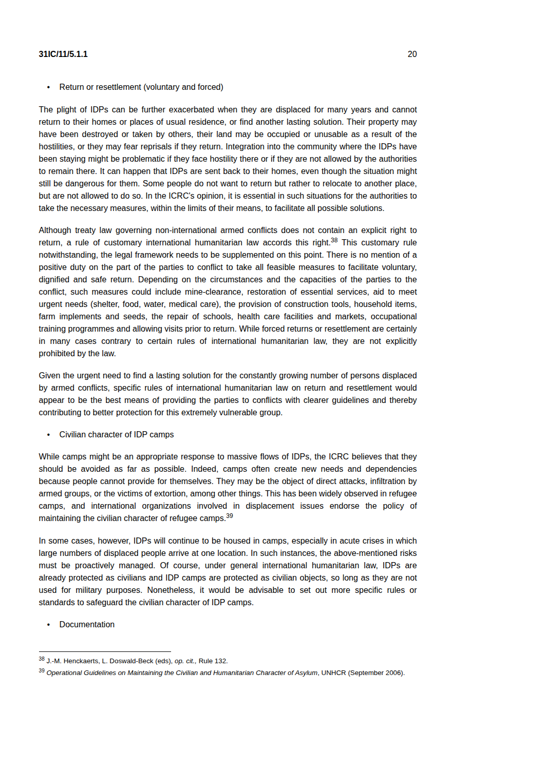31IC/11/5.1.1 20
Return or resettlement (voluntary and forced)
The plight of IDPs can be further exacerbated when they are displaced for many years and cannot return to their homes or places of usual residence, or find another lasting solution. Their property may have been destroyed or taken by others, their land may be occupied or unusable as a result of the hostilities, or they may fear reprisals if they return. Integration into the community where the IDPs have been staying might be problematic if they face hostility there or if they are not allowed by the authorities to remain there. It can happen that IDPs are sent back to their homes, even though the situation might still be dangerous for them. Some people do not want to return but rather to relocate to another place, but are not allowed to do so. In the ICRC's opinion, it is essential in such situations for the authorities to take the necessary measures, within the limits of their means, to facilitate all possible solutions.
Although treaty law governing non-international armed conflicts does not contain an explicit right to return, a rule of customary international humanitarian law accords this right.38 This customary rule notwithstanding, the legal framework needs to be supplemented on this point. There is no mention of a positive duty on the part of the parties to conflict to take all feasible measures to facilitate voluntary, dignified and safe return. Depending on the circumstances and the capacities of the parties to the conflict, such measures could include mine-clearance, restoration of essential services, aid to meet urgent needs (shelter, food, water, medical care), the provision of construction tools, household items, farm implements and seeds, the repair of schools, health care facilities and markets, occupational training programmes and allowing visits prior to return. While forced returns or resettlement are certainly in many cases contrary to certain rules of international humanitarian law, they are not explicitly prohibited by the law.
Given the urgent need to find a lasting solution for the constantly growing number of persons displaced by armed conflicts, specific rules of international humanitarian law on return and resettlement would appear to be the best means of providing the parties to conflicts with clearer guidelines and thereby contributing to better protection for this extremely vulnerable group.
Civilian character of IDP camps
While camps might be an appropriate response to massive flows of IDPs, the ICRC believes that they should be avoided as far as possible. Indeed, camps often create new needs and dependencies because people cannot provide for themselves. They may be the object of direct attacks, infiltration by armed groups, or the victims of extortion, among other things. This has been widely observed in refugee camps, and international organizations involved in displacement issues endorse the policy of maintaining the civilian character of refugee camps.39
In some cases, however, IDPs will continue to be housed in camps, especially in acute crises in which large numbers of displaced people arrive at one location. In such instances, the above-mentioned risks must be proactively managed. Of course, under general international humanitarian law, IDPs are already protected as civilians and IDP camps are protected as civilian objects, so long as they are not used for military purposes. Nonetheless, it would be advisable to set out more specific rules or standards to safeguard the civilian character of IDP camps.
Documentation
38 J.-M. Henckaerts, L. Doswald-Beck (eds), op. cit., Rule 132.
39 Operational Guidelines on Maintaining the Civilian and Humanitarian Character of Asylum, UNHCR (September 2006).